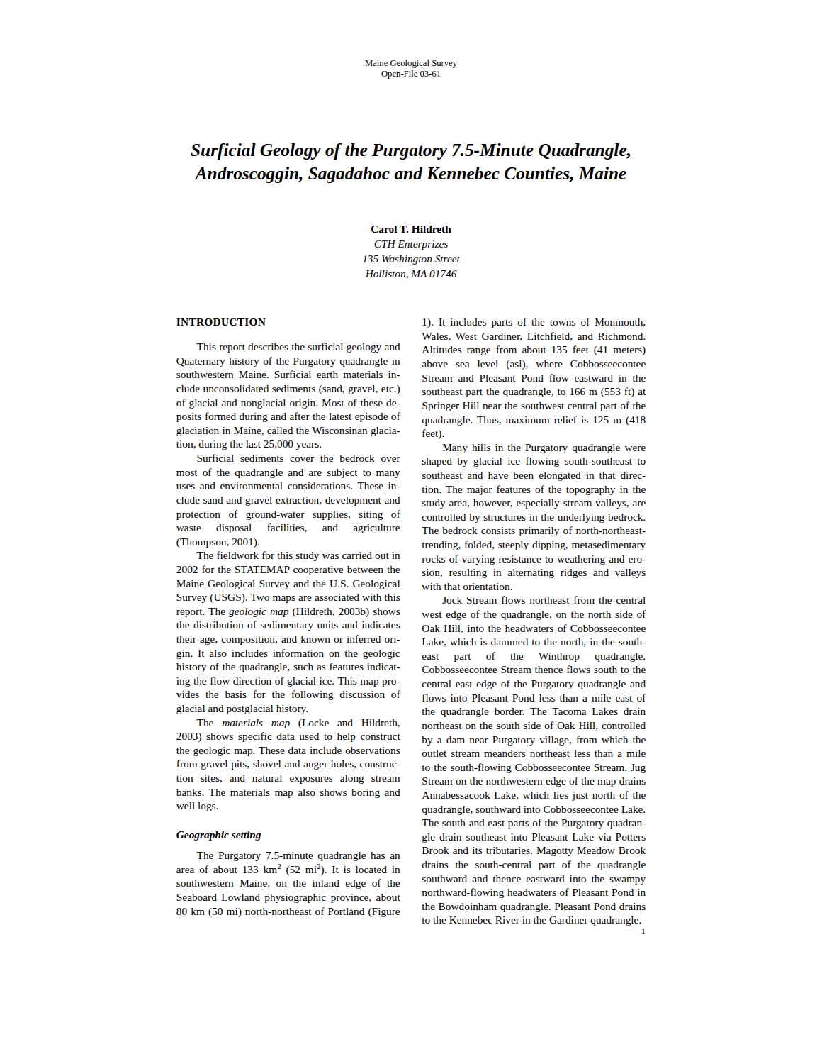Maine Geological Survey
Open-File 03-61
Surficial Geology of the Purgatory 7.5-Minute Quadrangle,
Androscoggin, Sagadahoc and Kennebec Counties, Maine
Carol T. Hildreth
CTH Enterprizes
135 Washington Street
Holliston, MA 01746
Introduction
This report describes the surficial geology and Quaternary history of the Purgatory quadrangle in southwestern Maine. Surficial earth materials include unconsolidated sediments (sand, gravel, etc.) of glacial and nonglacial origin. Most of these deposits formed during and after the latest episode of glaciation in Maine, called the Wisconsinan glaciation, during the last 25,000 years.
Surficial sediments cover the bedrock over most of the quadrangle and are subject to many uses and environmental considerations. These include sand and gravel extraction, development and protection of ground-water supplies, siting of waste disposal facilities, and agriculture (Thompson, 2001).
The fieldwork for this study was carried out in 2002 for the STATEMAP cooperative between the Maine Geological Survey and the U.S. Geological Survey (USGS). Two maps are associated with this report. The geologic map (Hildreth, 2003b) shows the distribution of sedimentary units and indicates their age, composition, and known or inferred origin. It also includes information on the geologic history of the quadrangle, such as features indicating the flow direction of glacial ice. This map provides the basis for the following discussion of glacial and postglacial history.
The materials map (Locke and Hildreth, 2003) shows specific data used to help construct the geologic map. These data include observations from gravel pits, shovel and auger holes, construction sites, and natural exposures along stream banks. The materials map also shows boring and well logs.
Geographic setting
The Purgatory 7.5-minute quadrangle has an area of about 133 km2 (52 mi2). It is located in southwestern Maine, on the inland edge of the Seaboard Lowland physiographic province, about 80 km (50 mi) north-northeast of Portland (Figure 1). It includes parts of the towns of Monmouth, Wales, West Gardiner, Litchfield, and Richmond. Altitudes range from about 135 feet (41 meters) above sea level (asl), where Cobbosseecontee Stream and Pleasant Pond flow eastward in the southeast part the quadrangle, to 166 m (553 ft) at Springer Hill near the southwest central part of the quadrangle. Thus, maximum relief is 125 m (418 feet).
Many hills in the Purgatory quadrangle were shaped by glacial ice flowing south-southeast to southeast and have been elongated in that direction. The major features of the topography in the study area, however, especially stream valleys, are controlled by structures in the underlying bedrock. The bedrock consists primarily of north-northeast-trending, folded, steeply dipping, metasedimentary rocks of varying resistance to weathering and erosion, resulting in alternating ridges and valleys with that orientation.
Jock Stream flows northeast from the central west edge of the quadrangle, on the north side of Oak Hill, into the headwaters of Cobbosseecontee Lake, which is dammed to the north, in the southeast part of the Winthrop quadrangle. Cobbosseecontee Stream thence flows south to the central east edge of the Purgatory quadrangle and flows into Pleasant Pond less than a mile east of the quadrangle border. The Tacoma Lakes drain northeast on the south side of Oak Hill, controlled by a dam near Purgatory village, from which the outlet stream meanders northeast less than a mile to the south-flowing Cobbosseecontee Stream. Jug Stream on the northwestern edge of the map drains Annabessacook Lake, which lies just north of the quadrangle, southward into Cobbosseecontee Lake. The south and east parts of the Purgatory quadrangle drain southeast into Pleasant Lake via Potters Brook and its tributaries. Magotty Meadow Brook drains the south-central part of the quadrangle southward and thence eastward into the swampy northward-flowing headwaters of Pleasant Pond in the Bowdoinham quadrangle. Pleasant Pond drains to the Kennebec River in the Gardiner quadrangle.
1